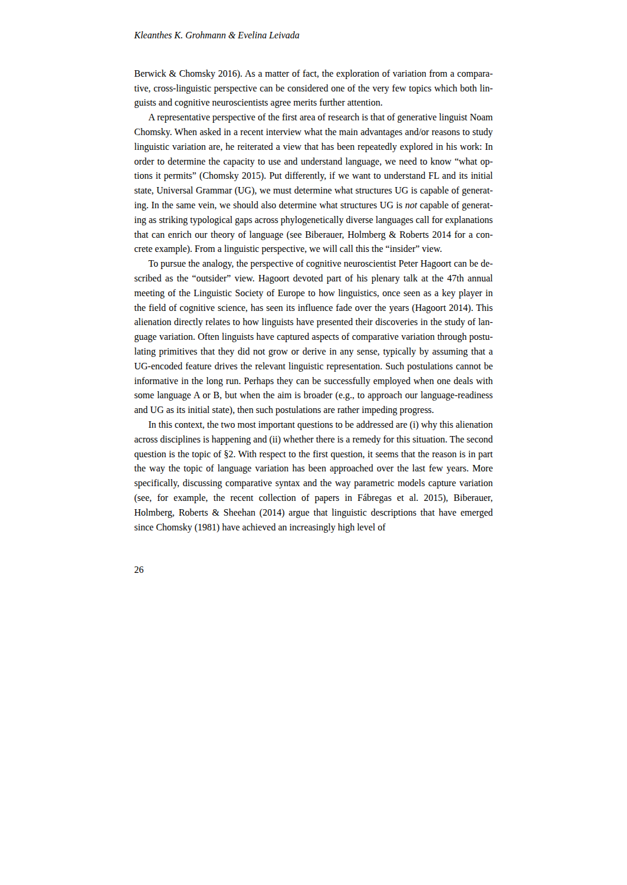Kleanthes K. Grohmann & Evelina Leivada
Berwick & Chomsky 2016). As a matter of fact, the exploration of variation from a comparative, cross-linguistic perspective can be considered one of the very few topics which both linguists and cognitive neuroscientists agree merits further attention.
A representative perspective of the first area of research is that of generative linguist Noam Chomsky. When asked in a recent interview what the main advantages and/or reasons to study linguistic variation are, he reiterated a view that has been repeatedly explored in his work: In order to determine the capacity to use and understand language, we need to know “what options it permits” (Chomsky 2015). Put differently, if we want to understand FL and its initial state, Universal Grammar (UG), we must determine what structures UG is capable of generating. In the same vein, we should also determine what structures UG is not capable of generating as striking typological gaps across phylogenetically diverse languages call for explanations that can enrich our theory of language (see Biberauer, Holmberg & Roberts 2014 for a concrete example). From a linguistic perspective, we will call this the “insider” view.
To pursue the analogy, the perspective of cognitive neuroscientist Peter Hagoort can be described as the “outsider” view. Hagoort devoted part of his plenary talk at the 47th annual meeting of the Linguistic Society of Europe to how linguistics, once seen as a key player in the field of cognitive science, has seen its influence fade over the years (Hagoort 2014). This alienation directly relates to how linguists have presented their discoveries in the study of language variation. Often linguists have captured aspects of comparative variation through postulating primitives that they did not grow or derive in any sense, typically by assuming that a UG-encoded feature drives the relevant linguistic representation. Such postulations cannot be informative in the long run. Perhaps they can be successfully employed when one deals with some language A or B, but when the aim is broader (e.g., to approach our language-readiness and UG as its initial state), then such postulations are rather impeding progress.
In this context, the two most important questions to be addressed are (i) why this alienation across disciplines is happening and (ii) whether there is a remedy for this situation. The second question is the topic of §2. With respect to the first question, it seems that the reason is in part the way the topic of language variation has been approached over the last few years. More specifically, discussing comparative syntax and the way parametric models capture variation (see, for example, the recent collection of papers in Fábregas et al. 2015), Biberauer, Holmberg, Roberts & Sheehan (2014) argue that linguistic descriptions that have emerged since Chomsky (1981) have achieved an increasingly high level of
26